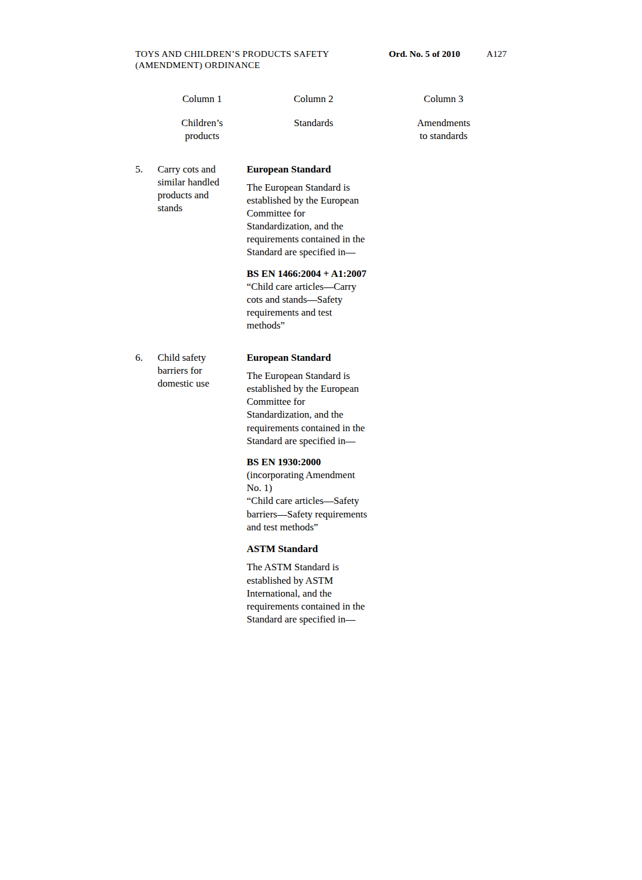Toys and Children’s Products Safety
(Amendment) Ordinance
Ord. No. 5 of 2010
A127
| | Column 1 | Column 2 | Column 3 |
| --- | --- | --- | --- |
| | Children’s products | Standards | Amendments to standards |
| 5. | Carry cots and similar handled products and stands | European Standard The European Standard is established by the European Committee for Standardization, and the requirements contained in the Standard are specified in— BS EN 1466:2004 + A1:2007 “Child care articles—Carry cots and stands—Safety requirements and test methods” | |
| 6. | Child safety barriers for domestic use | European Standard The European Standard is established by the European Committee for Standardization, and the requirements contained in the Standard are specified in— BS EN 1930:2000 (incorporating Amendment No. 1) “Child care articles—Safety barriers—Safety requirements and test methods” ASTM Standard The ASTM Standard is established by ASTM International, and the requirements contained in the Standard are specified in— | |